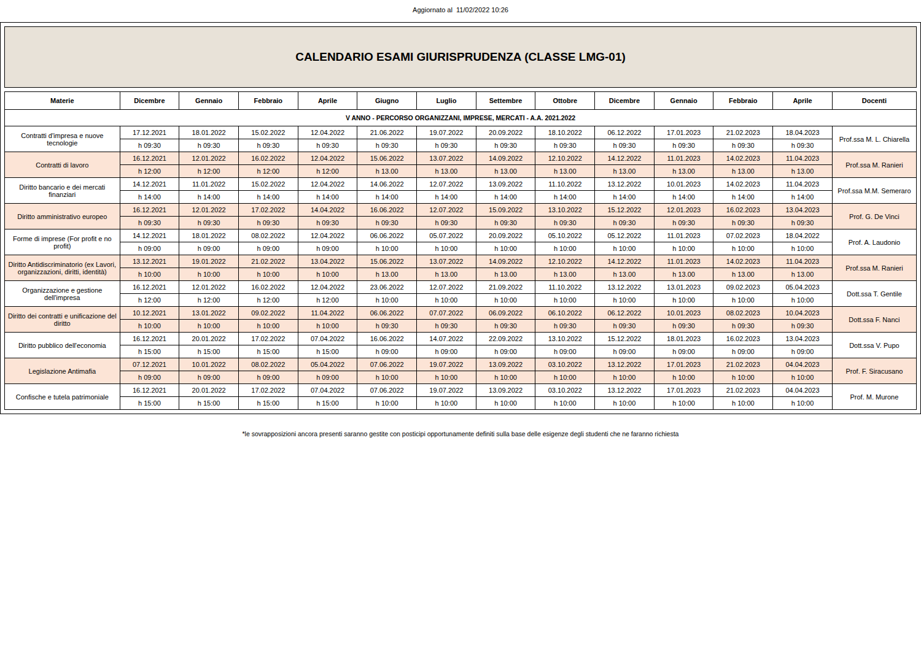Aggiornato al 11/02/2022 10:26
CALENDARIO ESAMI GIURISPRUDENZA (CLASSE LMG-01)
| V ANNO - PERCORSO ORGANIZZANI, IMPRESE, MERCATI - A.A. 2021.2022 |
| Materie | Dicembre | Gennaio | Febbraio | Aprile | Giugno | Luglio | Settembre | Ottobre | Dicembre | Gennaio | Febbraio | Aprile | Docenti |
| Contratti d'impresa e nuove tecnologie | 17.12.2021 | 18.01.2022 | 15.02.2022 | 12.04.2022 | 21.06.2022 | 19.07.2022 | 20.09.2022 | 18.10.2022 | 06.12.2022 | 17.01.2023 | 21.02.2023 | 18.04.2023 | Prof.ssa M. L. Chiarella |
| h 09:30 | h 09:30 | h 09:30 | h 09:30 | h 09:30 | h 09:30 | h 09:30 | h 09:30 | h 09:30 | h 09:30 | h 09:30 | h 09:30 |
| Contratti di lavoro | 16.12.2021 | 12.01.2022 | 16.02.2022 | 12.04.2022 | 15.06.2022 | 13.07.2022 | 14.09.2022 | 12.10.2022 | 14.12.2022 | 11.01.2023 | 14.02.2023 | 11.04.2023 | Prof.ssa M. Ranieri |
| h 12:00 | h 12:00 | h 12:00 | h 12:00 | h 13.00 | h 13.00 | h 13.00 | h 13.00 | h 13.00 | h 13.00 | h 13.00 | h 13.00 |
| Diritto bancario e dei mercati finanziari | 14.12.2021 | 11.01.2022 | 15.02.2022 | 12.04.2022 | 14.06.2022 | 12.07.2022 | 13.09.2022 | 11.10.2022 | 13.12.2022 | 10.01.2023 | 14.02.2023 | 11.04.2023 | Prof.ssa M.M. Semeraro |
| h 14:00 | h 14:00 | h 14:00 | h 14:00 | h 14:00 | h 14:00 | h 14:00 | h 14:00 | h 14:00 | h 14:00 | h 14:00 | h 14:00 |
| Diritto amministrativo europeo | 16.12.2021 | 12.01.2022 | 17.02.2022 | 14.04.2022 | 16.06.2022 | 12.07.2022 | 15.09.2022 | 13.10.2022 | 15.12.2022 | 12.01.2023 | 16.02.2023 | 13.04.2023 | Prof. G. De Vinci |
| h 09:30 | h 09:30 | h 09:30 | h 09:30 | h 09:30 | h 09:30 | h 09:30 | h 09:30 | h 09:30 | h 09:30 | h 09:30 | h 09:30 |
| Forme di imprese (For profit e no profit) | 14.12.2021 | 18.01.2022 | 08.02.2022 | 12.04.2022 | 06.06.2022 | 05.07.2022 | 20.09.2022 | 05.10.2022 | 05.12.2022 | 11.01.2023 | 07.02.2023 | 18.04.2022 | Prof. A. Laudonio |
| h 09:00 | h 09:00 | h 09:00 | h 09:00 | h 10:00 | h 10:00 | h 10:00 | h 10:00 | h 10:00 | h 10:00 | h 10:00 | h 10:00 |
| Diritto Antidiscriminatorio (ex Lavori, organizzazioni, diritti, identità) | 13.12.2021 | 19.01.2022 | 21.02.2022 | 13.04.2022 | 15.06.2022 | 13.07.2022 | 14.09.2022 | 12.10.2022 | 14.12.2022 | 11.01.2023 | 14.02.2023 | 11.04.2023 | Prof.ssa M. Ranieri |
| h 10:00 | h 10:00 | h 10:00 | h 10:00 | h 13.00 | h 13.00 | h 13.00 | h 13.00 | h 13.00 | h 13.00 | h 13.00 | h 13.00 |
| Organizzazione e gestione dell'impresa | 16.12.2021 | 12.01.2022 | 16.02.2022 | 12.04.2022 | 23.06.2022 | 12.07.2022 | 21.09.2022 | 11.10.2022 | 13.12.2022 | 13.01.2023 | 09.02.2023 | 05.04.2023 | Dott.ssa T. Gentile |
| h 12:00 | h 12:00 | h 12:00 | h 12:00 | h 10:00 | h 10:00 | h 10:00 | h 10:00 | h 10:00 | h 10:00 | h 10:00 | h 10:00 |
| Diritto dei contratti e unificazione del diritto | 10.12.2021 | 13.01.2022 | 09.02.2022 | 11.04.2022 | 06.06.2022 | 07.07.2022 | 06.09.2022 | 06.10.2022 | 06.12.2022 | 10.01.2023 | 08.02.2023 | 10.04.2023 | Dott.ssa F. Nanci |
| h 10:00 | h 10:00 | h 10:00 | h 10:00 | h 09:30 | h 09:30 | h 09:30 | h 09:30 | h 09:30 | h 09:30 | h 09:30 | h 09:30 |
| Diritto pubblico dell'economia | 16.12.2021 | 20.01.2022 | 17.02.2022 | 07.04.2022 | 16.06.2022 | 14.07.2022 | 22.09.2022 | 13.10.2022 | 15.12.2022 | 18.01.2023 | 16.02.2023 | 13.04.2023 | Dott.ssa V. Pupo |
| h 15:00 | h 15:00 | h 15:00 | h 15:00 | h 09:00 | h 09:00 | h 09:00 | h 09:00 | h 09:00 | h 09:00 | h 09:00 | h 09:00 |
| Legislazione Antimafia | 07.12.2021 | 10.01.2022 | 08.02.2022 | 05.04.2022 | 07.06.2022 | 19.07.2022 | 13.09.2022 | 03.10.2022 | 13.12.2022 | 17.01.2023 | 21.02.2023 | 04.04.2023 | Prof. F. Siracusano |
| h 09:00 | h 09:00 | h 09:00 | h 09:00 | h 10:00 | h 10:00 | h 10:00 | h 10:00 | h 10:00 | h 10:00 | h 10:00 | h 10:00 |
| Confische e tutela patrimoniale | 16.12.2021 | 20.01.2022 | 17.02.2022 | 07.04.2022 | 07.06.2022 | 19.07.2022 | 13.09.2022 | 03.10.2022 | 13.12.2022 | 17.01.2023 | 21.02.2023 | 04.04.2023 | Prof. M. Murone |
| h 15:00 | h 15:00 | h 15:00 | h 15:00 | h 10:00 | h 10:00 | h 10:00 | h 10:00 | h 10:00 | h 10:00 | h 10:00 | h 10:00 |
*le sovrapposizioni ancora presenti saranno gestite con posticipi opportunamente definiti sulla base delle esigenze degli studenti che ne faranno richiesta